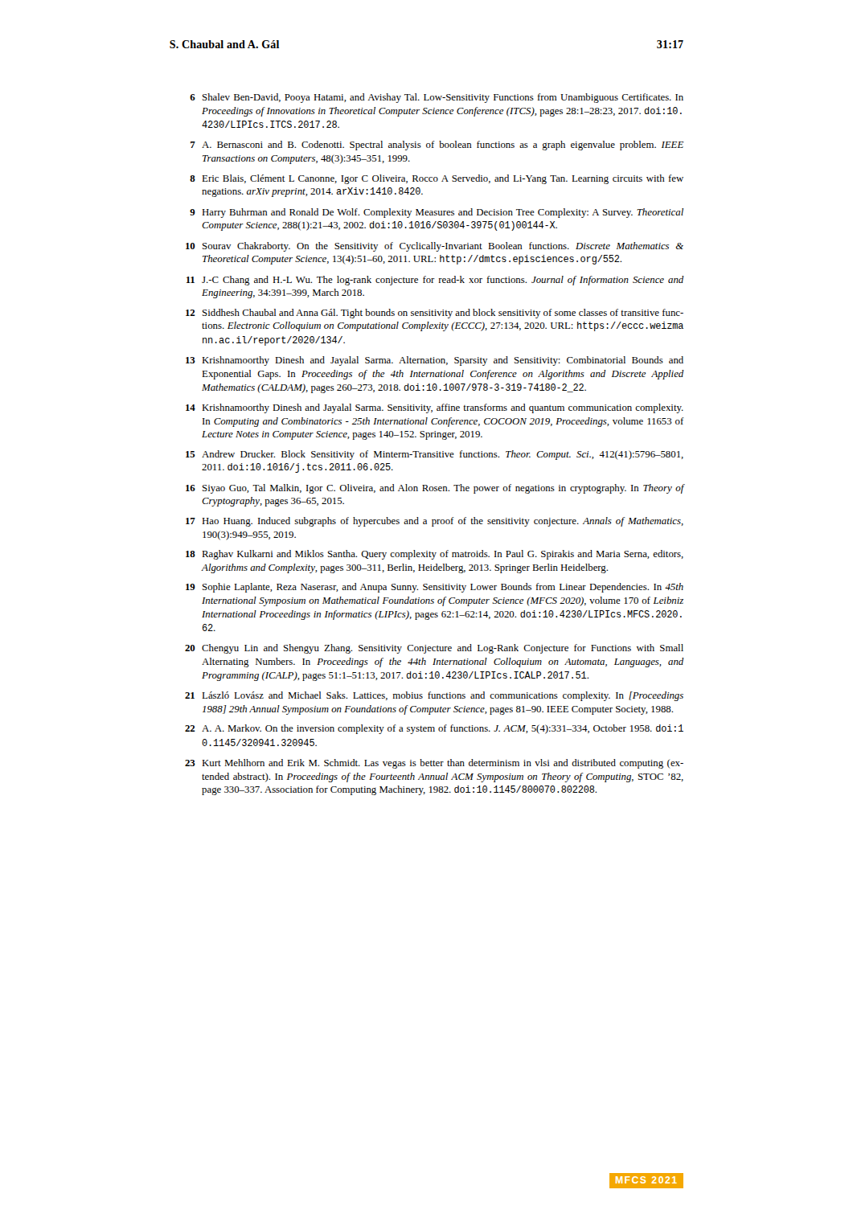S. Chaubal and A. Gál 31:17
6 Shalev Ben-David, Pooya Hatami, and Avishay Tal. Low-Sensitivity Functions from Unambiguous Certificates. In Proceedings of Innovations in Theoretical Computer Science Conference (ITCS), pages 28:1–28:23, 2017. doi:10.4230/LIPIcs.ITCS.2017.28.
7 A. Bernasconi and B. Codenotti. Spectral analysis of boolean functions as a graph eigenvalue problem. IEEE Transactions on Computers, 48(3):345–351, 1999.
8 Eric Blais, Clément L Canonne, Igor C Oliveira, Rocco A Servedio, and Li-Yang Tan. Learning circuits with few negations. arXiv preprint, 2014. arXiv:1410.8420.
9 Harry Buhrman and Ronald De Wolf. Complexity Measures and Decision Tree Complexity: A Survey. Theoretical Computer Science, 288(1):21–43, 2002. doi:10.1016/S0304-3975(01)00144-X.
10 Sourav Chakraborty. On the Sensitivity of Cyclically-Invariant Boolean functions. Discrete Mathematics & Theoretical Computer Science, 13(4):51–60, 2011. URL: http://dmtcs.episciences.org/552.
11 J.-C Chang and H.-L Wu. The log-rank conjecture for read-k xor functions. Journal of Information Science and Engineering, 34:391–399, March 2018.
12 Siddhesh Chaubal and Anna Gál. Tight bounds on sensitivity and block sensitivity of some classes of transitive functions. Electronic Colloquium on Computational Complexity (ECCC), 27:134, 2020. URL: https://eccc.weizmann.ac.il/report/2020/134/.
13 Krishnamoorthy Dinesh and Jayalal Sarma. Alternation, Sparsity and Sensitivity: Combinatorial Bounds and Exponential Gaps. In Proceedings of the 4th International Conference on Algorithms and Discrete Applied Mathematics (CALDAM), pages 260–273, 2018. doi:10.1007/978-3-319-74180-2_22.
14 Krishnamoorthy Dinesh and Jayalal Sarma. Sensitivity, affine transforms and quantum communication complexity. In Computing and Combinatorics - 25th International Conference, COCOON 2019, Proceedings, volume 11653 of Lecture Notes in Computer Science, pages 140–152. Springer, 2019.
15 Andrew Drucker. Block Sensitivity of Minterm-Transitive functions. Theor. Comput. Sci., 412(41):5796–5801, 2011. doi:10.1016/j.tcs.2011.06.025.
16 Siyao Guo, Tal Malkin, Igor C. Oliveira, and Alon Rosen. The power of negations in cryptography. In Theory of Cryptography, pages 36–65, 2015.
17 Hao Huang. Induced subgraphs of hypercubes and a proof of the sensitivity conjecture. Annals of Mathematics, 190(3):949–955, 2019.
18 Raghav Kulkarni and Miklos Santha. Query complexity of matroids. In Paul G. Spirakis and Maria Serna, editors, Algorithms and Complexity, pages 300–311, Berlin, Heidelberg, 2013. Springer Berlin Heidelberg.
19 Sophie Laplante, Reza Naserasr, and Anupa Sunny. Sensitivity Lower Bounds from Linear Dependencies. In 45th International Symposium on Mathematical Foundations of Computer Science (MFCS 2020), volume 170 of Leibniz International Proceedings in Informatics (LIPIcs), pages 62:1–62:14, 2020. doi:10.4230/LIPIcs.MFCS.2020.62.
20 Chengyu Lin and Shengyu Zhang. Sensitivity Conjecture and Log-Rank Conjecture for Functions with Small Alternating Numbers. In Proceedings of the 44th International Colloquium on Automata, Languages, and Programming (ICALP), pages 51:1–51:13, 2017. doi:10.4230/LIPIcs.ICALP.2017.51.
21 László Lovász and Michael Saks. Lattices, mobius functions and communications complexity. In [Proceedings 1988] 29th Annual Symposium on Foundations of Computer Science, pages 81–90. IEEE Computer Society, 1988.
22 A. A. Markov. On the inversion complexity of a system of functions. J. ACM, 5(4):331–334, October 1958. doi:10.1145/320941.320945.
23 Kurt Mehlhorn and Erik M. Schmidt. Las vegas is better than determinism in vlsi and distributed computing (extended abstract). In Proceedings of the Fourteenth Annual ACM Symposium on Theory of Computing, STOC ’82, page 330–337. Association for Computing Machinery, 1982. doi:10.1145/800070.802208.
MFCS 2021